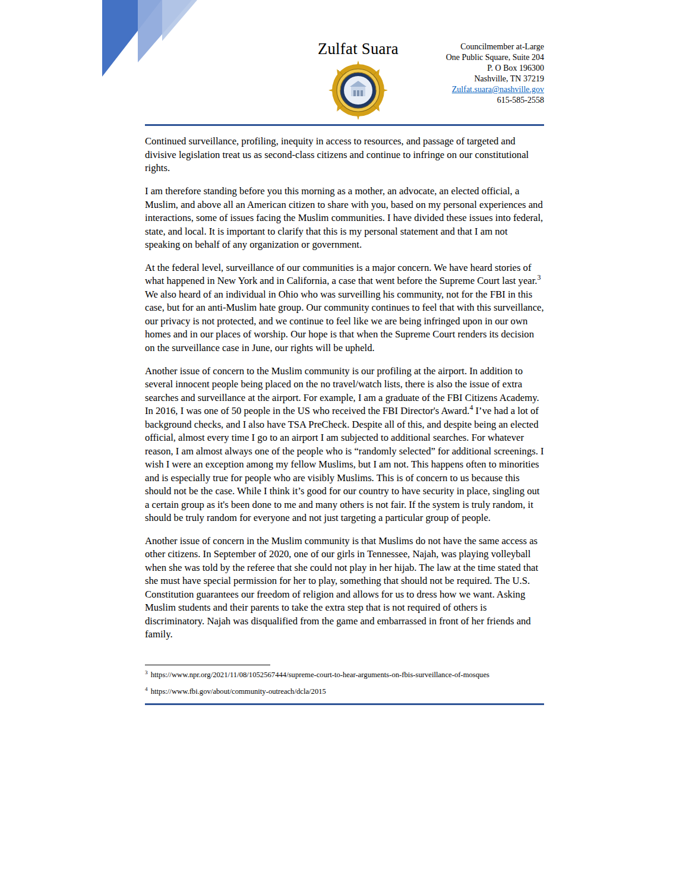Zulfat Suara
Councilmember at-Large
One Public Square, Suite 204
P. O Box 196300
Nashville, TN 37219
Zulfat.suara@nashville.gov
615-585-2558
Continued surveillance, profiling, inequity in access to resources, and passage of targeted and divisive legislation treat us as second-class citizens and continue to infringe on our constitutional rights.
I am therefore standing before you this morning as a mother, an advocate, an elected official, a Muslim, and above all an American citizen to share with you, based on my personal experiences and interactions, some of issues facing the Muslim communities. I have divided these issues into federal, state, and local. It is important to clarify that this is my personal statement and that I am not speaking on behalf of any organization or government.
At the federal level, surveillance of our communities is a major concern. We have heard stories of what happened in New York and in California, a case that went before the Supreme Court last year.3 We also heard of an individual in Ohio who was surveilling his community, not for the FBI in this case, but for an anti-Muslim hate group. Our community continues to feel that with this surveillance, our privacy is not protected, and we continue to feel like we are being infringed upon in our own homes and in our places of worship. Our hope is that when the Supreme Court renders its decision on the surveillance case in June, our rights will be upheld.
Another issue of concern to the Muslim community is our profiling at the airport. In addition to several innocent people being placed on the no travel/watch lists, there is also the issue of extra searches and surveillance at the airport. For example, I am a graduate of the FBI Citizens Academy. In 2016, I was one of 50 people in the US who received the FBI Director's Award.4 I’ve had a lot of background checks, and I also have TSA PreCheck. Despite all of this, and despite being an elected official, almost every time I go to an airport I am subjected to additional searches. For whatever reason, I am almost always one of the people who is “randomly selected” for additional screenings. I wish I were an exception among my fellow Muslims, but I am not. This happens often to minorities and is especially true for people who are visibly Muslims. This is of concern to us because this should not be the case. While I think it’s good for our country to have security in place, singling out a certain group as it's been done to me and many others is not fair. If the system is truly random, it should be truly random for everyone and not just targeting a particular group of people.
Another issue of concern in the Muslim community is that Muslims do not have the same access as other citizens. In September of 2020, one of our girls in Tennessee, Najah, was playing volleyball when she was told by the referee that she could not play in her hijab. The law at the time stated that she must have special permission for her to play, something that should not be required. The U.S. Constitution guarantees our freedom of religion and allows for us to dress how we want. Asking Muslim students and their parents to take the extra step that is not required of others is discriminatory. Najah was disqualified from the game and embarrassed in front of her friends and family.
3 https://www.npr.org/2021/11/08/1052567444/supreme-court-to-hear-arguments-on-fbis-surveillance-of-mosques
4 https://www.fbi.gov/about/community-outreach/dcla/2015